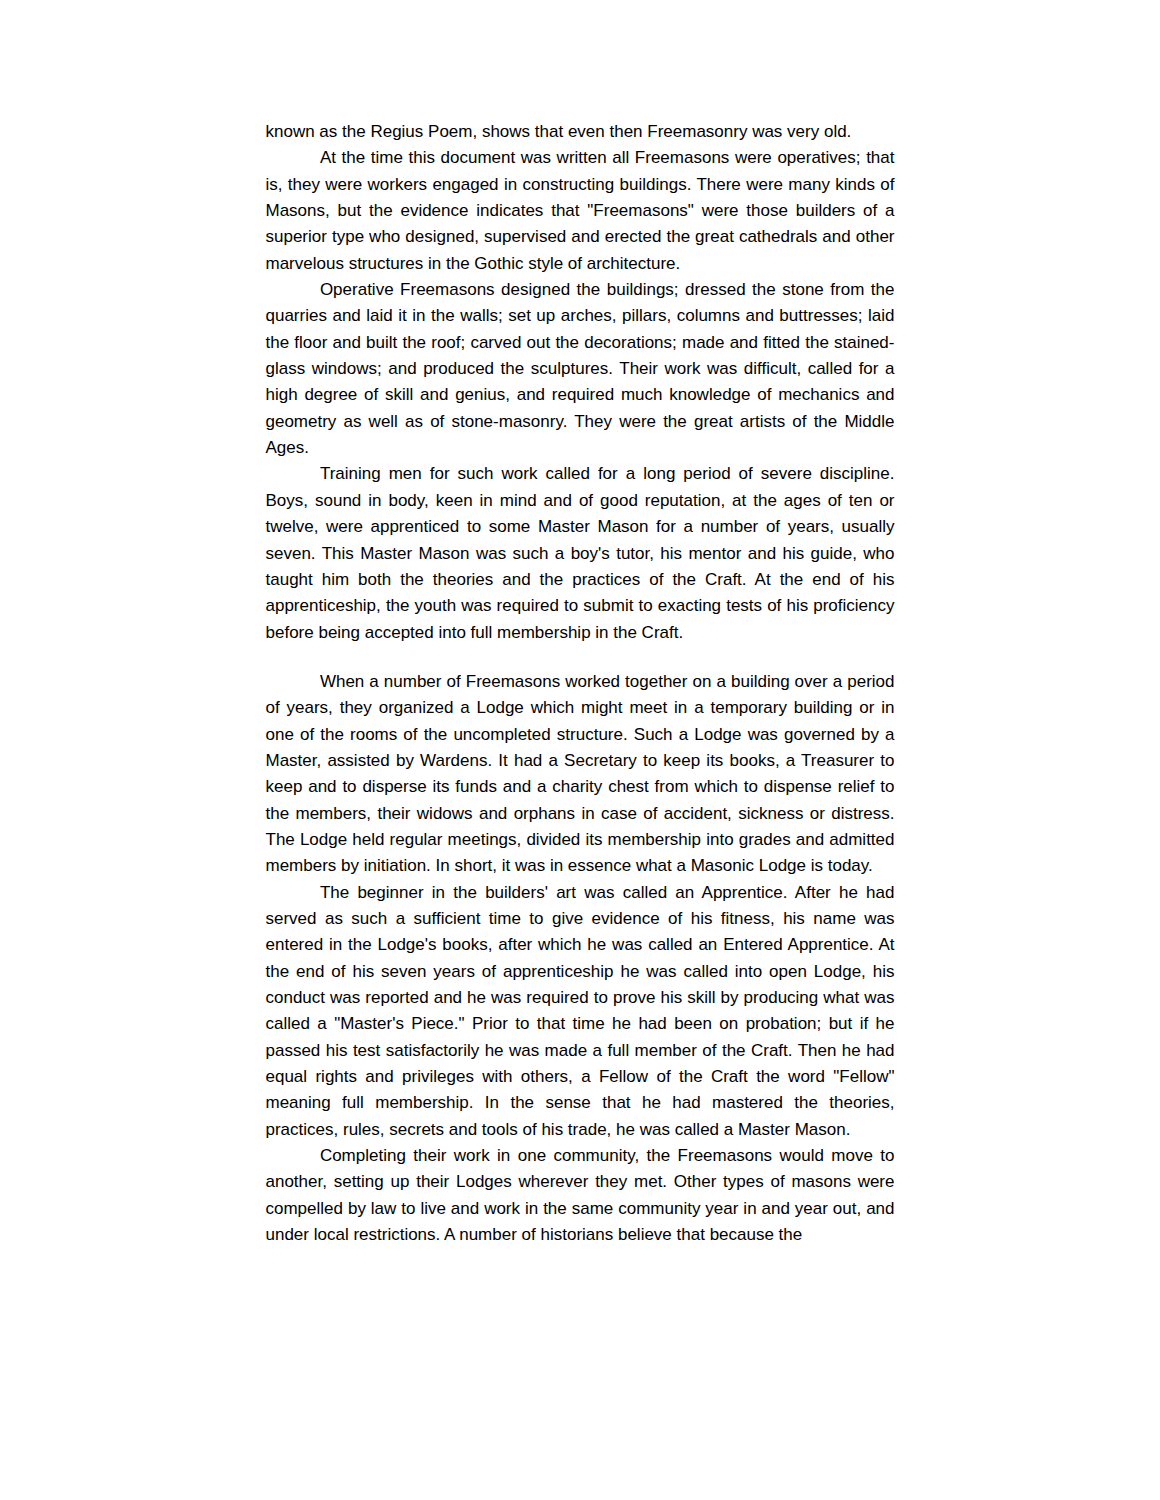known as the Regius Poem, shows that even then Freemasonry was very old.
At the time this document was written all Freemasons were operatives; that is, they were workers engaged in constructing buildings. There were many kinds of Masons, but the evidence indicates that "Freemasons" were those builders of a superior type who designed, supervised and erected the great cathedrals and other marvelous structures in the Gothic style of architecture.
Operative Freemasons designed the buildings; dressed the stone from the quarries and laid it in the walls; set up arches, pillars, columns and buttresses; laid the floor and built the roof; carved out the decorations; made and fitted the stained-glass windows; and produced the sculptures. Their work was difficult, called for a high degree of skill and genius, and required much knowledge of mechanics and geometry as well as of stone-masonry. They were the great artists of the Middle Ages.
Training men for such work called for a long period of severe discipline. Boys, sound in body, keen in mind and of good reputation, at the ages of ten or twelve, were apprenticed to some Master Mason for a number of years, usually seven. This Master Mason was such a boy's tutor, his mentor and his guide, who taught him both the theories and the practices of the Craft. At the end of his apprenticeship, the youth was required to submit to exacting tests of his proficiency before being accepted into full membership in the Craft.
When a number of Freemasons worked together on a building over a period of years, they organized a Lodge which might meet in a temporary building or in one of the rooms of the uncompleted structure. Such a Lodge was governed by a Master, assisted by Wardens. It had a Secretary to keep its books, a Treasurer to keep and to disperse its funds and a charity chest from which to dispense relief to the members, their widows and orphans in case of accident, sickness or distress. The Lodge held regular meetings, divided its membership into grades and admitted members by initiation. In short, it was in essence what a Masonic Lodge is today.
The beginner in the builders' art was called an Apprentice. After he had served as such a sufficient time to give evidence of his fitness, his name was entered in the Lodge's books, after which he was called an Entered Apprentice. At the end of his seven years of apprenticeship he was called into open Lodge, his conduct was reported and he was required to prove his skill by producing what was called a "Master's Piece." Prior to that time he had been on probation; but if he passed his test satisfactorily he was made a full member of the Craft. Then he had equal rights and privileges with others, a Fellow of the Craft the word "Fellow" meaning full membership. In the sense that he had mastered the theories, practices, rules, secrets and tools of his trade, he was called a Master Mason.
Completing their work in one community, the Freemasons would move to another, setting up their Lodges wherever they met. Other types of masons were compelled by law to live and work in the same community year in and year out, and under local restrictions. A number of historians believe that because the